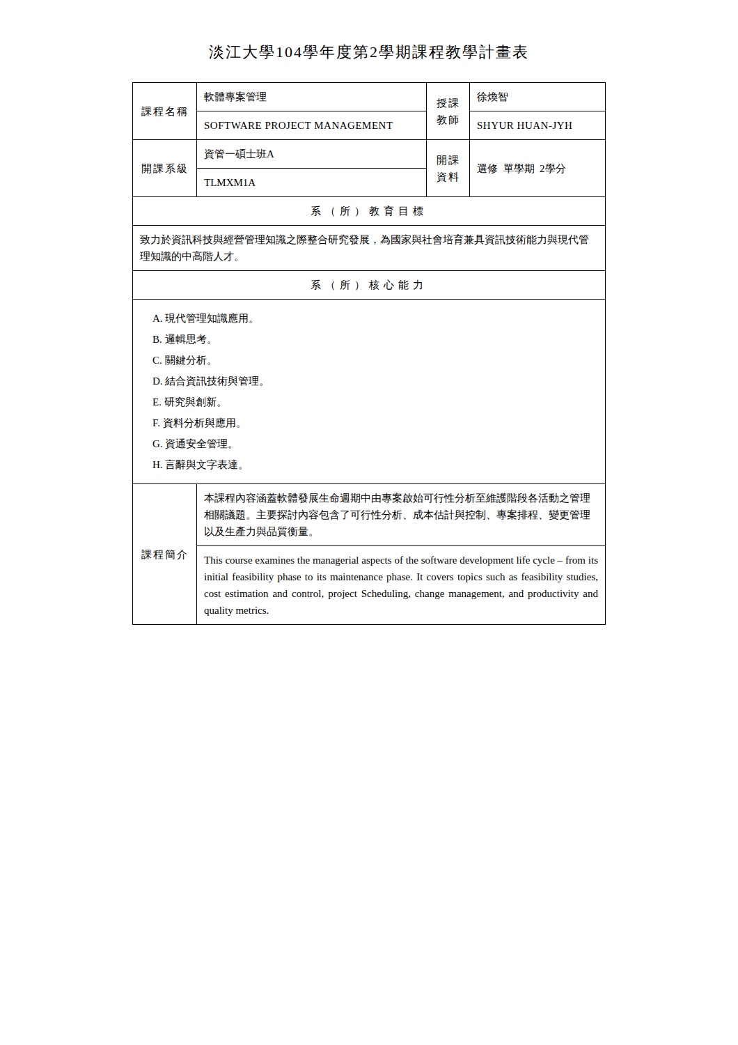淡江大學104學年度第2學期課程教學計畫表
| 課程名稱 | 軟體專案管理 | 授課 教師 | 徐煥智 |
| SOFTWARE PROJECT MANAGEMENT | SHYUR HUAN-JYH |
| 開課系級 | 資管一碩士班A | 開課 資料 | 選修 單學期 2學分 |
| TLMXM1A |
| 系（所）教育目標 |
| 致力於資訊科技與經營管理知識之際整合研究發展，為國家與社會培育兼具資訊技術能力與現代管理知識的中高階人才。 |
| 系（所）核心能力 |
| A. 現代管理知識應用。 B. 邏輯思考。 C. 關鍵分析。 D. 結合資訊技術與管理。 E. 研究與創新。 F. 資料分析與應用。 G. 資通安全管理。 H. 言辭與文字表達。 |
| 課程簡介 | 本課程內容涵蓋軟體發展生命週期中由專案啟始可行性分析至維護階段各活動之管理相關議題。主要探討內容包含了可行性分析、成本估計與控制、專案排程、變更管理以及生產力與品質衡量。 |
| This course examines the managerial aspects of the software development life cycle – from its initial feasibility phase to its maintenance phase. It covers topics such as feasibility studies, cost estimation and control, project Scheduling, change management, and productivity and quality metrics. |